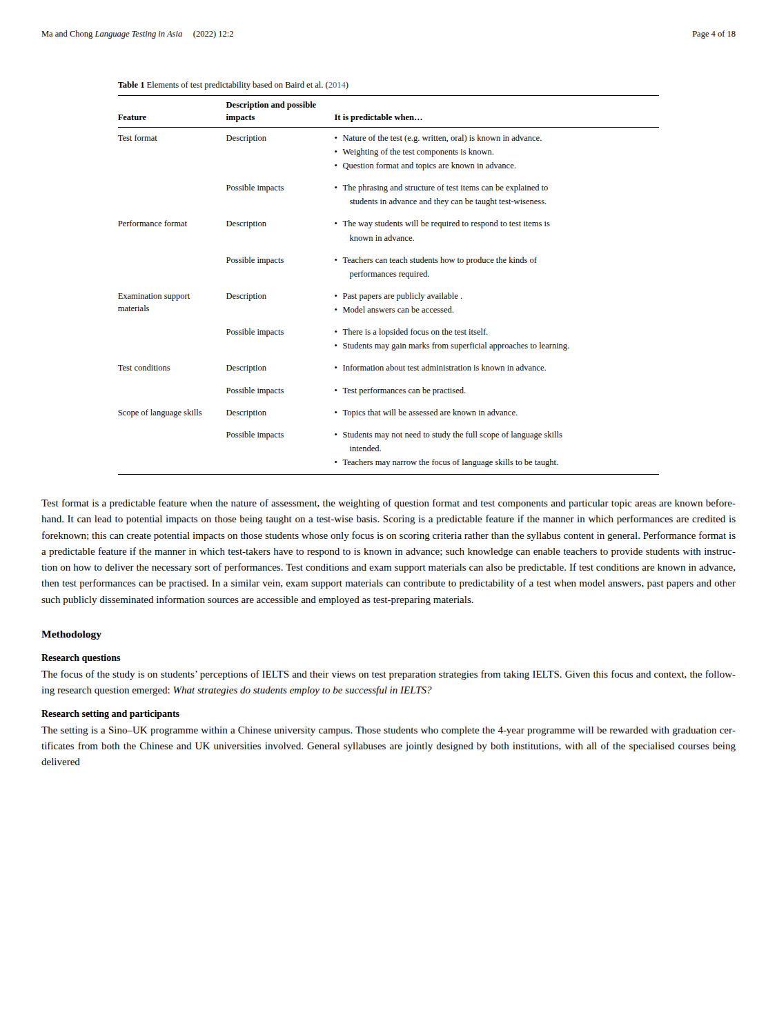Ma and Chong Language Testing in Asia (2022) 12:2
Page 4 of 18
Table 1 Elements of test predictability based on Baird et al. ( 2014 )
| Feature | Description and possible impacts | It is predictable when… |
| --- | --- | --- |
| Test format | Description | Nature of the test (e.g. written, oral) is known in advance. Weighting of the test components is known. Question format and topics are known in advance. |
| | Possible impacts | The phrasing and structure of test items can be explained to students in advance and they can be taught test-wiseness. |
| Performance format | Description | The way students will be required to respond to test items is known in advance. |
| | Possible impacts | Teachers can teach students how to produce the kinds of performances required. |
| Examination support materials | Description | Past papers are publicly available . Model answers can be accessed. |
| | Possible impacts | There is a lopsided focus on the test itself. Students may gain marks from superficial approaches to learning. |
| Test conditions | Description | Information about test administration is known in advance. |
| | Possible impacts | Test performances can be practised. |
| Scope of language skills | Description | Topics that will be assessed are known in advance. |
| | Possible impacts | Students may not need to study the full scope of language skills intended. Teachers may narrow the focus of language skills to be taught. |
Test format is a predictable feature when the nature of assessment, the weighting of question format and test components and particular topic areas are known beforehand. It can lead to potential impacts on those being taught on a test-wise basis. Scoring is a predictable feature if the manner in which performances are credited is foreknown; this can create potential impacts on those students whose only focus is on scoring criteria rather than the syllabus content in general. Performance format is a predictable feature if the manner in which test-takers have to respond to is known in advance; such knowledge can enable teachers to provide students with instruction on how to deliver the necessary sort of performances. Test conditions and exam support materials can also be predictable. If test conditions are known in advance, then test performances can be practised. In a similar vein, exam support materials can contribute to predictability of a test when model answers, past papers and other such publicly disseminated information sources are accessible and employed as test-preparing materials.
Methodology
Research questions
The focus of the study is on students’ perceptions of IELTS and their views on test preparation strategies from taking IELTS. Given this focus and context, the following research question emerged: What strategies do students employ to be successful in IELTS?
Research setting and participants
The setting is a Sino–UK programme within a Chinese university campus. Those students who complete the 4-year programme will be rewarded with graduation certificates from both the Chinese and UK universities involved. General syllabuses are jointly designed by both institutions, with all of the specialised courses being delivered